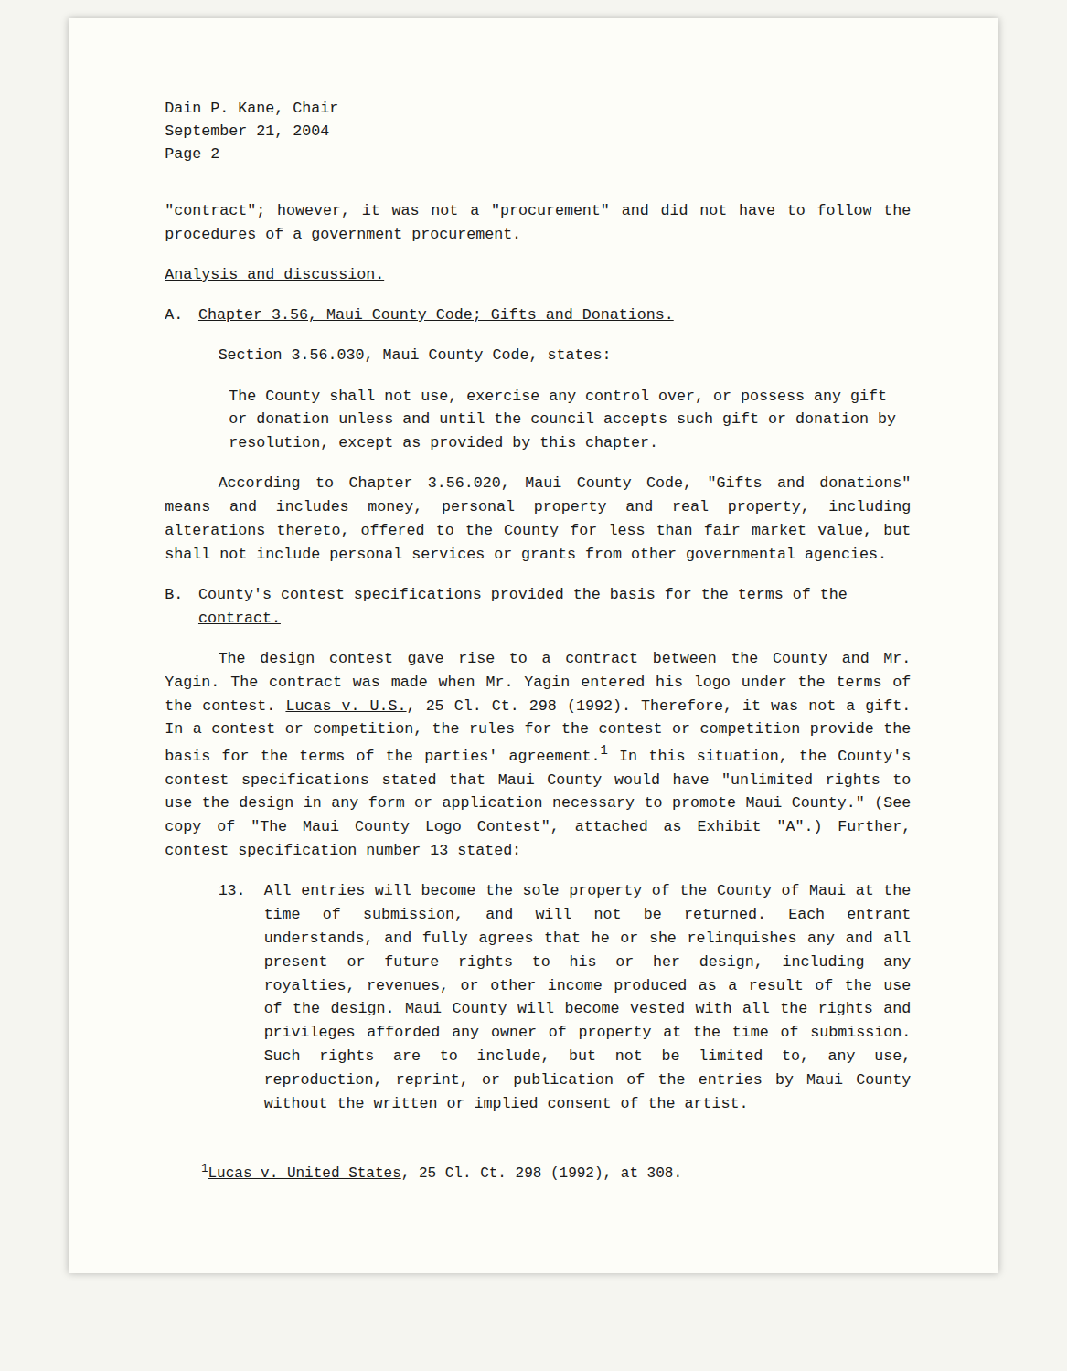Dain P. Kane, Chair
September 21, 2004
Page 2
"contract"; however, it was not a "procurement" and did not have to follow the procedures of a government procurement.
Analysis and discussion.
A.
Chapter 3.56, Maui County Code; Gifts and Donations.
Section 3.56.030, Maui County Code, states:
The County shall not use, exercise any control over, or possess any gift or donation unless and until the council accepts such gift or donation by resolution, except as provided by this chapter.
According to Chapter 3.56.020, Maui County Code, "Gifts and donations" means and includes money, personal property and real property, including alterations thereto, offered to the County for less than fair market value, but shall not include personal services or grants from other governmental agencies.
B.
County's contest specifications provided the basis for the terms of the contract.
The design contest gave rise to a contract between the County and Mr. Yagin. The contract was made when Mr. Yagin entered his logo under the terms of the contest. Lucas v. U.S., 25 Cl. Ct. 298 (1992). Therefore, it was not a gift. In a contest or competition, the rules for the contest or competition provide the basis for the terms of the parties' agreement.1 In this situation, the County's contest specifications stated that Maui County would have "unlimited rights to use the design in any form or application necessary to promote Maui County." (See copy of "The Maui County Logo Contest", attached as Exhibit "A".) Further, contest specification number 13 stated:
13.
All entries will become the sole property of the County of Maui at the time of submission, and will not be returned. Each entrant understands, and fully agrees that he or she relinquishes any and all present or future rights to his or her design, including any royalties, revenues, or other income produced as a result of the use of the design. Maui County will become vested with all the rights and privileges afforded any owner of property at the time of submission. Such rights are to include, but not be limited to, any use, reproduction, reprint, or publication of the entries by Maui County without the written or implied consent of the artist.
1Lucas v. United States, 25 Cl. Ct. 298 (1992), at 308.